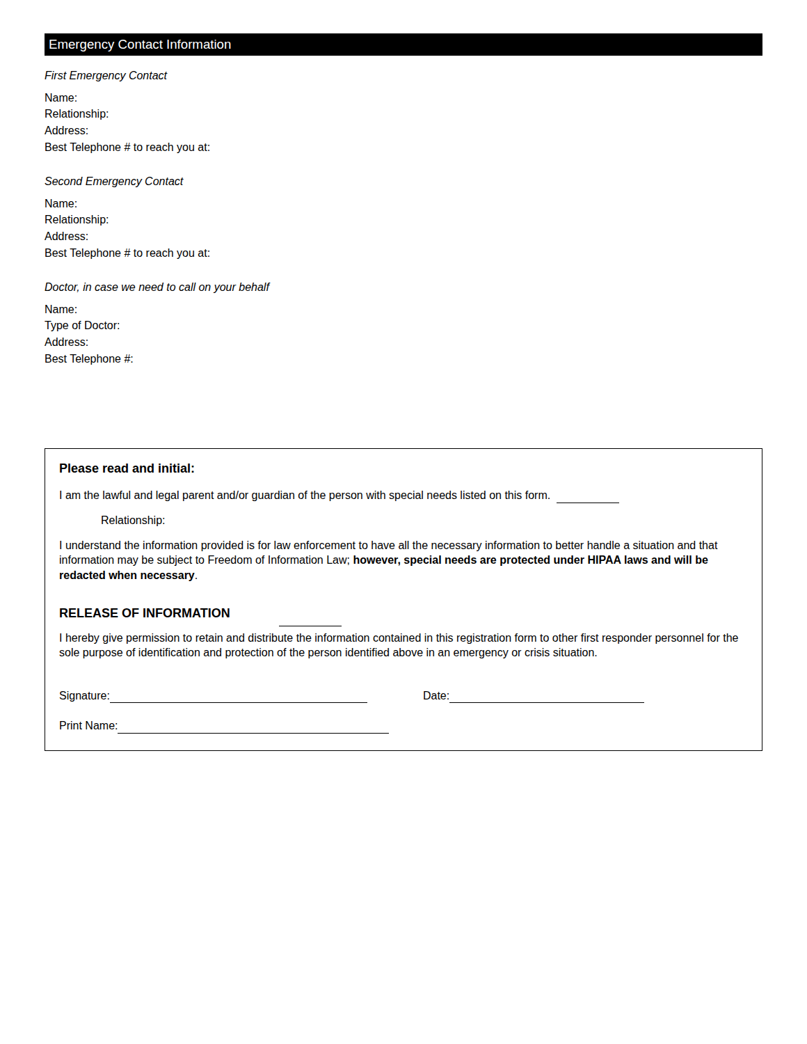Emergency Contact Information
First Emergency Contact
Name:
Relationship:
Address:
Best Telephone # to reach you at:
Second Emergency Contact
Name:
Relationship:
Address:
Best Telephone # to reach you at:
Doctor, in case we need to call on your behalf
Name:
Type of Doctor:
Address:
Best Telephone #:
Please read and initial:
I am the lawful and legal parent and/or guardian of the person with special needs listed on this form.
Relationship:
I understand the information provided is for law enforcement to have all the necessary information to better handle a situation and that information may be subject to Freedom of Information Law; however, special needs are protected under HIPAA laws and will be redacted when necessary.
RELEASE OF INFORMATION
I hereby give permission to retain and distribute the information contained in this registration form to other first responder personnel for the sole purpose of identification and protection of the person identified above in an emergency or crisis situation.
Signature: Date:
Print Name: